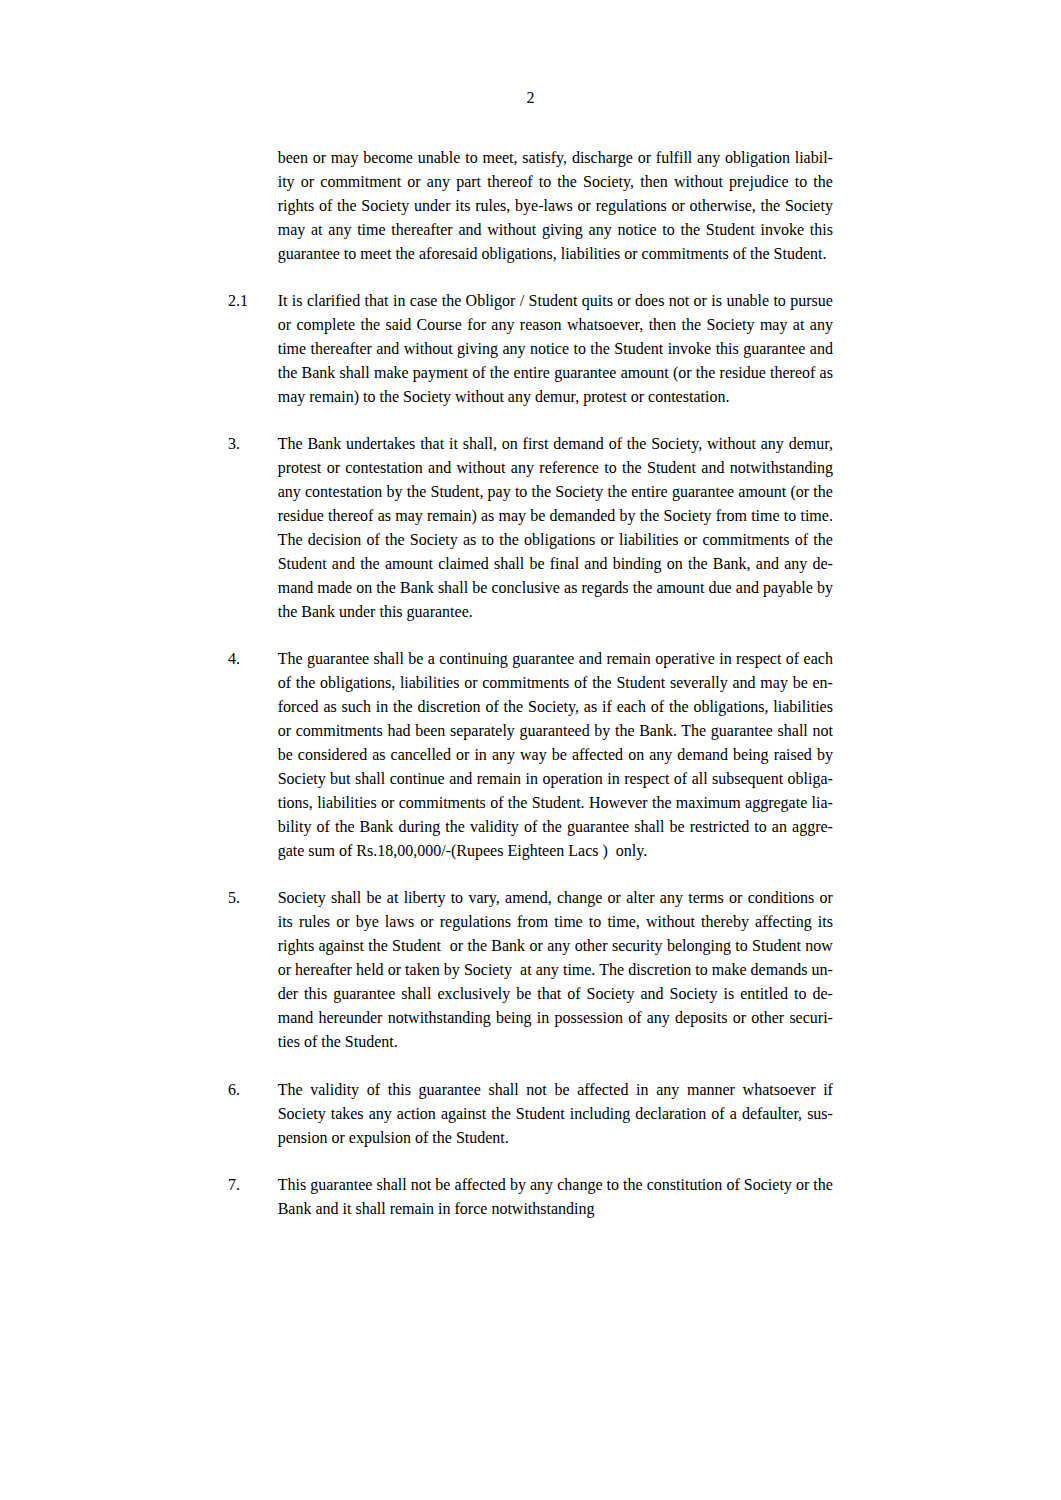2
been or may become unable to meet, satisfy, discharge or fulfill any obligation liability or commitment or any part thereof to the Society, then without prejudice to the rights of the Society under its rules, bye-laws or regulations or otherwise, the Society may at any time thereafter and without giving any notice to the Student invoke this guarantee to meet the aforesaid obligations, liabilities or commitments of the Student.
2.1
It is clarified that in case the Obligor / Student quits or does not or is unable to pursue or complete the said Course for any reason whatsoever, then the Society may at any time thereafter and without giving any notice to the Student invoke this guarantee and the Bank shall make payment of the entire guarantee amount (or the residue thereof as may remain) to the Society without any demur, protest or contestation.
3.
The Bank undertakes that it shall, on first demand of the Society, without any demur, protest or contestation and without any reference to the Student and notwithstanding any contestation by the Student, pay to the Society the entire guarantee amount (or the residue thereof as may remain) as may be demanded by the Society from time to time. The decision of the Society as to the obligations or liabilities or commitments of the Student and the amount claimed shall be final and binding on the Bank, and any demand made on the Bank shall be conclusive as regards the amount due and payable by the Bank under this guarantee.
4.
The guarantee shall be a continuing guarantee and remain operative in respect of each of the obligations, liabilities or commitments of the Student severally and may be enforced as such in the discretion of the Society, as if each of the obligations, liabilities or commitments had been separately guaranteed by the Bank. The guarantee shall not be considered as cancelled or in any way be affected on any demand being raised by Society but shall continue and remain in operation in respect of all subsequent obligations, liabilities or commitments of the Student. However the maximum aggregate liability of the Bank during the validity of the guarantee shall be restricted to an aggregate sum of Rs.18,00,000/-(Rupees Eighteen Lacs ) only.
5.
Society shall be at liberty to vary, amend, change or alter any terms or conditions or its rules or bye laws or regulations from time to time, without thereby affecting its rights against the Student or the Bank or any other security belonging to Student now or hereafter held or taken by Society at any time. The discretion to make demands under this guarantee shall exclusively be that of Society and Society is entitled to demand hereunder notwithstanding being in possession of any deposits or other securities of the Student.
6.
The validity of this guarantee shall not be affected in any manner whatsoever if Society takes any action against the Student including declaration of a defaulter, suspension or expulsion of the Student.
7.
This guarantee shall not be affected by any change to the constitution of Society or the Bank and it shall remain in force notwithstanding